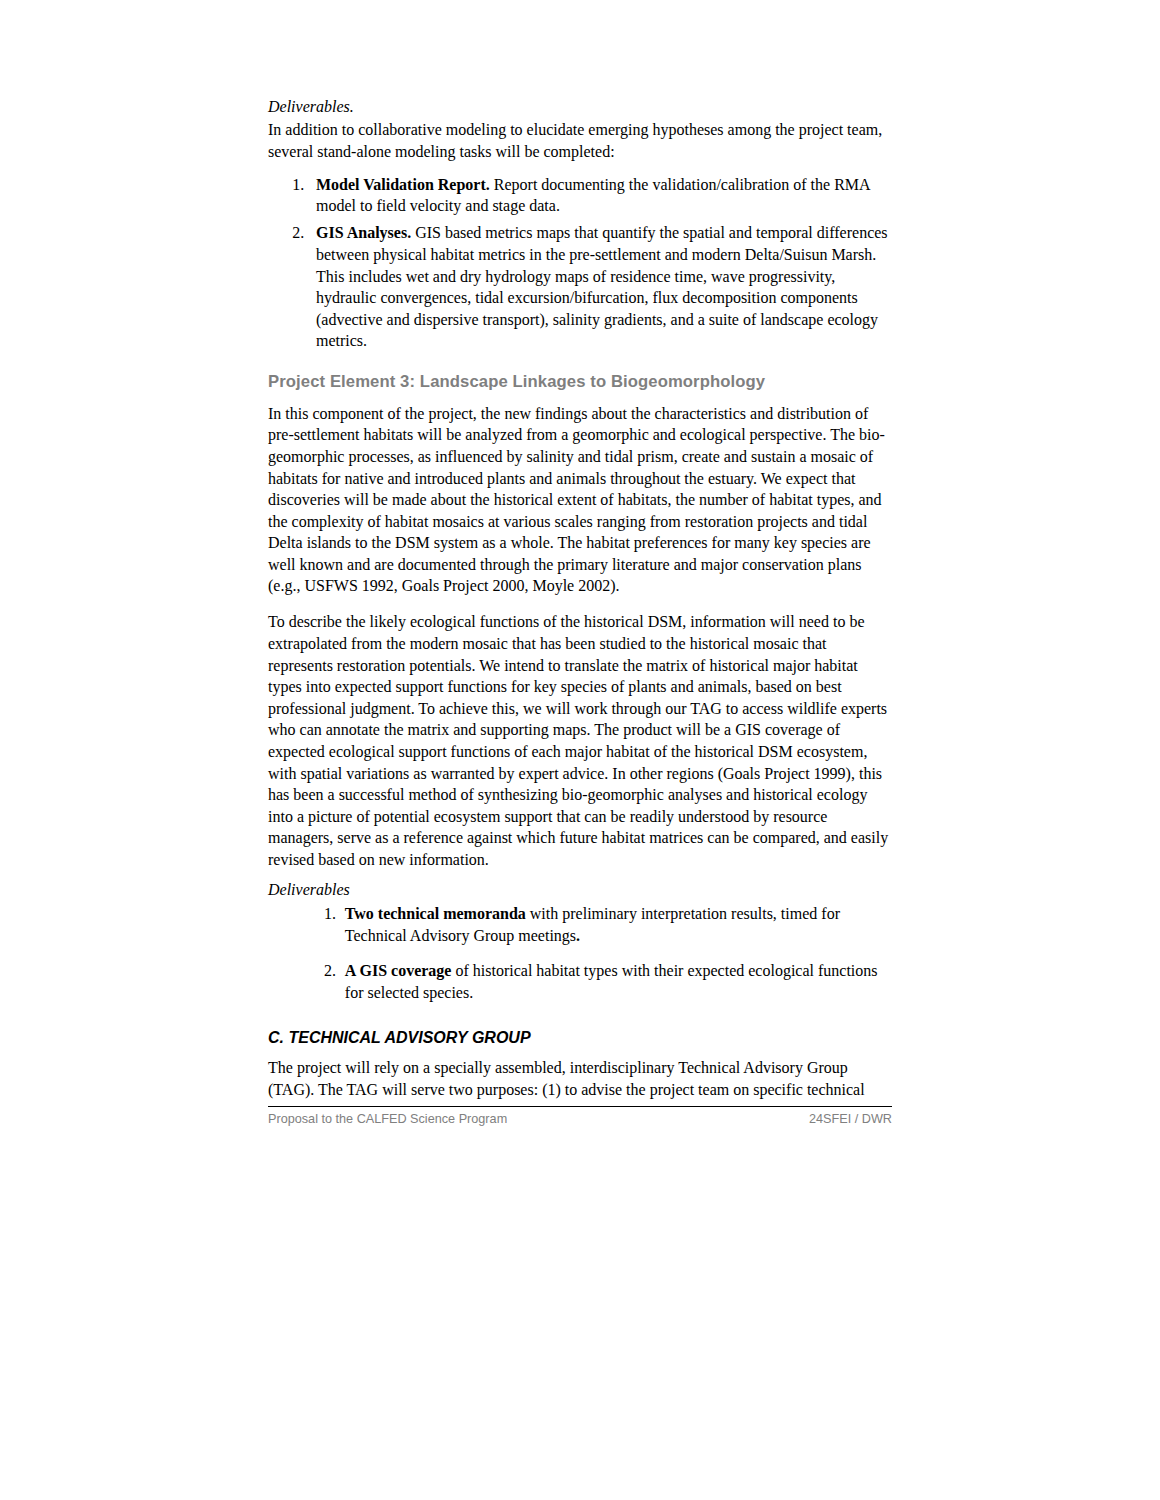Deliverables.
In addition to collaborative modeling to elucidate emerging hypotheses among the project team, several stand-alone modeling tasks will be completed:
Model Validation Report. Report documenting the validation/calibration of the RMA model to field velocity and stage data.
GIS Analyses. GIS based metrics maps that quantify the spatial and temporal differences between physical habitat metrics in the pre-settlement and modern Delta/Suisun Marsh. This includes wet and dry hydrology maps of residence time, wave progressivity, hydraulic convergences, tidal excursion/bifurcation, flux decomposition components (advective and dispersive transport), salinity gradients, and a suite of landscape ecology metrics.
Project Element 3: Landscape Linkages to Biogeomorphology
In this component of the project, the new findings about the characteristics and distribution of pre-settlement habitats will be analyzed from a geomorphic and ecological perspective. The bio-geomorphic processes, as influenced by salinity and tidal prism, create and sustain a mosaic of habitats for native and introduced plants and animals throughout the estuary. We expect that discoveries will be made about the historical extent of habitats, the number of habitat types, and the complexity of habitat mosaics at various scales ranging from restoration projects and tidal Delta islands to the DSM system as a whole. The habitat preferences for many key species are well known and are documented through the primary literature and major conservation plans (e.g., USFWS 1992, Goals Project 2000, Moyle 2002).
To describe the likely ecological functions of the historical DSM, information will need to be extrapolated from the modern mosaic that has been studied to the historical mosaic that represents restoration potentials. We intend to translate the matrix of historical major habitat types into expected support functions for key species of plants and animals, based on best professional judgment. To achieve this, we will work through our TAG to access wildlife experts who can annotate the matrix and supporting maps. The product will be a GIS coverage of expected ecological support functions of each major habitat of the historical DSM ecosystem, with spatial variations as warranted by expert advice. In other regions (Goals Project 1999), this has been a successful method of synthesizing bio-geomorphic analyses and historical ecology into a picture of potential ecosystem support that can be readily understood by resource managers, serve as a reference against which future habitat matrices can be compared, and easily revised based on new information.
Deliverables
Two technical memoranda with preliminary interpretation results, timed for Technical Advisory Group meetings.
A GIS coverage of historical habitat types with their expected ecological functions for selected species.
C. TECHNICAL ADVISORY GROUP
The project will rely on a specially assembled, interdisciplinary Technical Advisory Group (TAG). The TAG will serve two purposes: (1) to advise the project team on specific technical
Proposal to the CALFED Science Program 24 SFEI / DWR